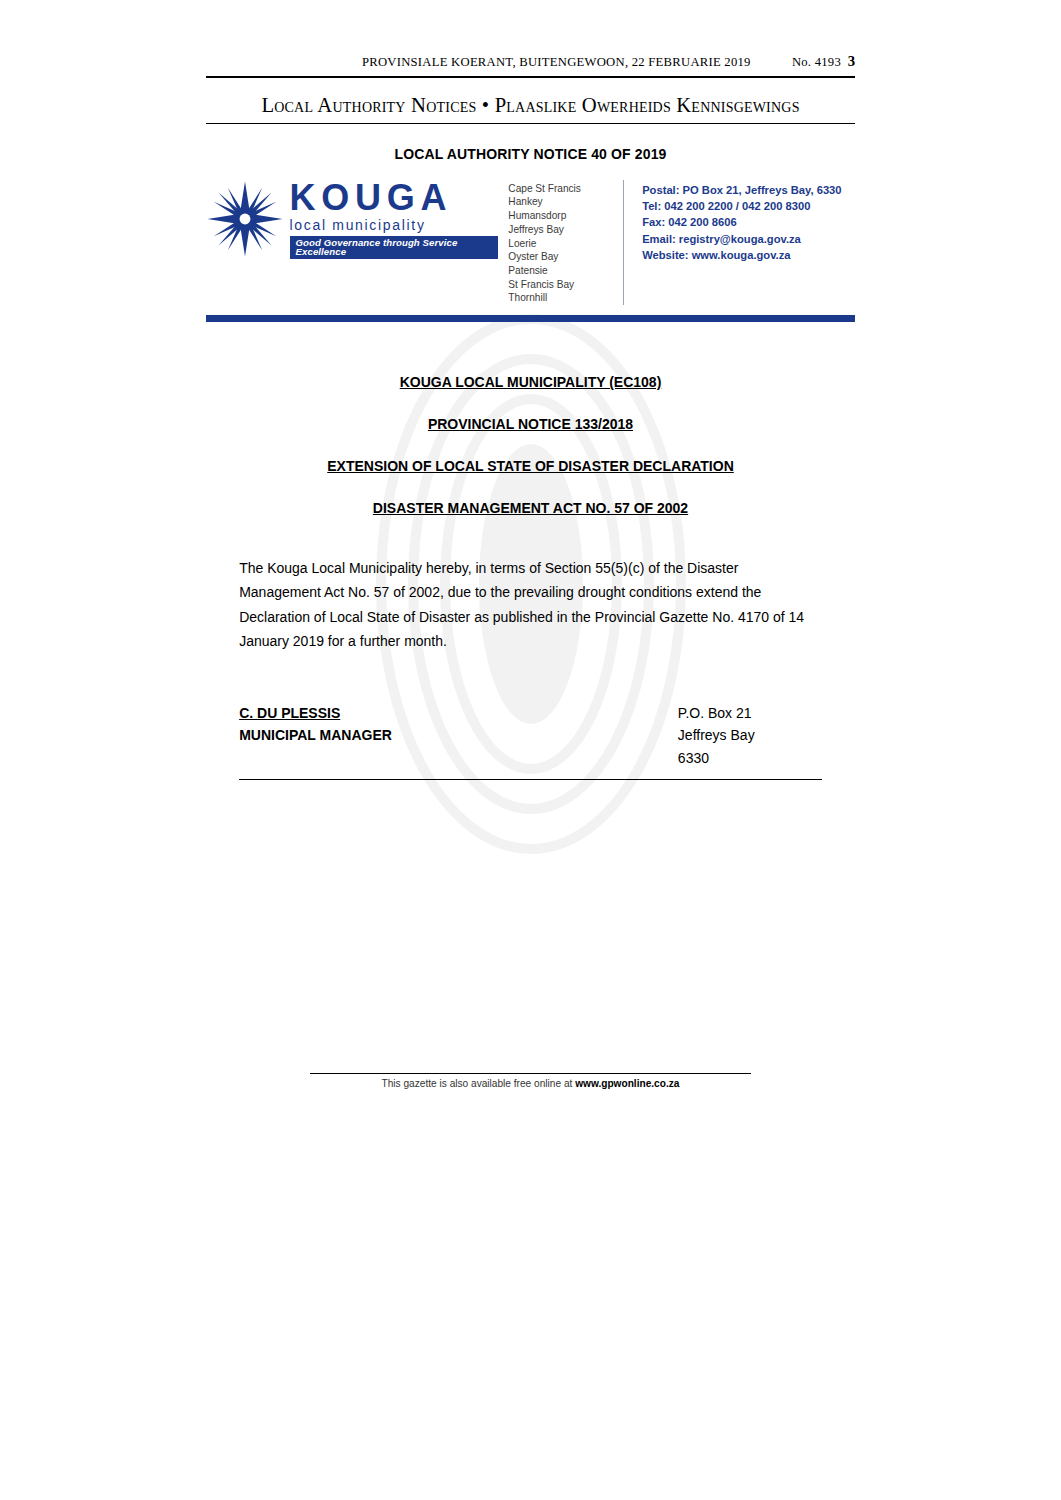PROVINSIALE KOERANT, BUITENGEWOON, 22 FEBRUARIE 2019
No. 4193 3
Local Authority Notices • Plaaslike Owerheids Kennisgewings
LOCAL AUTHORITY NOTICE 40 OF 2019
KOUGA
local municipality
Good Governance through Service Excellence
Cape St Francis
Hankey
Humansdorp
Jeffreys Bay
Loerie
Oyster Bay
Patensie
St Francis Bay
Thornhill
Postal: PO Box 21, Jeffreys Bay, 6330
Tel: 042 200 2200 / 042 200 8300
Fax: 042 200 8606
Email: registry@kouga.gov.za
Website: www.kouga.gov.za
KOUGA LOCAL MUNICIPALITY (EC108)
PROVINCIAL NOTICE 133/2018
EXTENSION OF LOCAL STATE OF DISASTER DECLARATION
DISASTER MANAGEMENT ACT NO. 57 OF 2002
The Kouga Local Municipality hereby, in terms of Section 55(5)(c) of the Disaster Management Act No. 57 of 2002, due to the prevailing drought conditions extend the Declaration of Local State of Disaster as published in the Provincial Gazette No. 4170 of 14 January 2019 for a further month.
C. DU PLESSIS
MUNICIPAL MANAGER
P.O. Box 21
Jeffreys Bay
6330
This gazette is also available free online at www.gpwonline.co.za